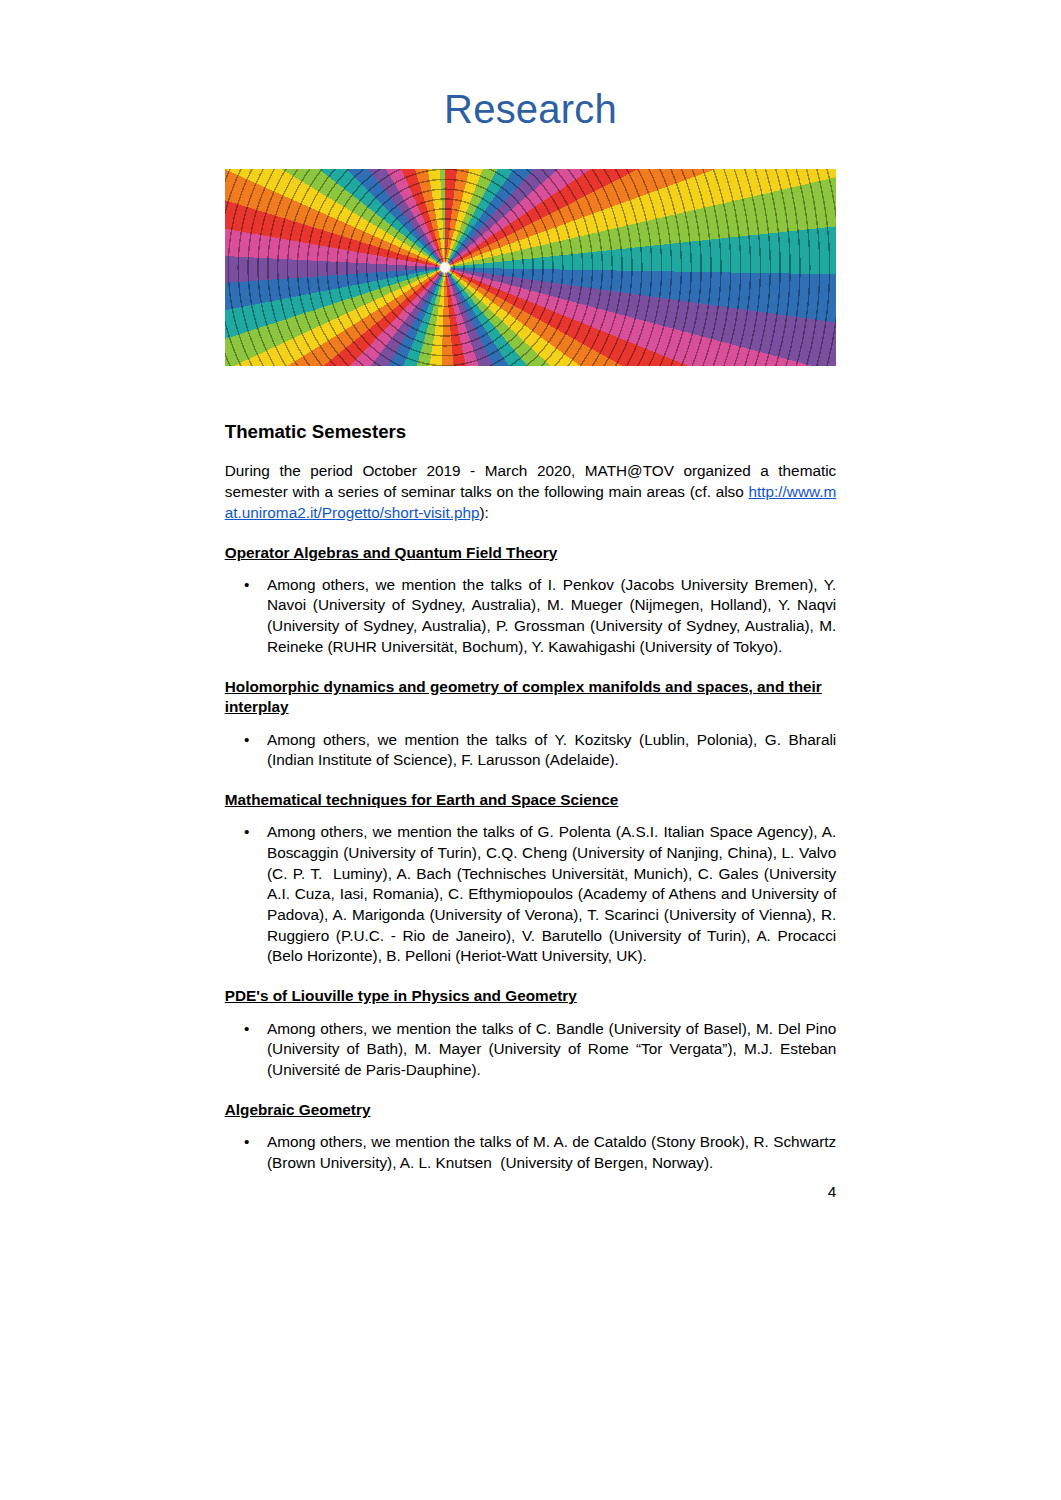Research
Thematic Semesters
During the period October 2019 - March 2020, MATH@TOV organized a thematic semester with a series of seminar talks on the following main areas (cf. also http://www.mat.uniroma2.it/Progetto/short-visit.php):
Operator Algebras and Quantum Field Theory
Among others, we mention the talks of I. Penkov (Jacobs University Bremen), Y. Navoi (University of Sydney, Australia), M. Mueger (Nijmegen, Holland), Y. Naqvi (University of Sydney, Australia), P. Grossman (University of Sydney, Australia), M. Reineke (RUHR Universität, Bochum), Y. Kawahigashi (University of Tokyo).
Holomorphic dynamics and geometry of complex manifolds and spaces, and their interplay
Among others, we mention the talks of Y. Kozitsky (Lublin, Polonia), G. Bharali (Indian Institute of Science), F. Larusson (Adelaide).
Mathematical techniques for Earth and Space Science
Among others, we mention the talks of G. Polenta (A.S.I. Italian Space Agency), A. Boscaggin (University of Turin), C.Q. Cheng (University of Nanjing, China), L. Valvo (C. P. T. Luminy), A. Bach (Technisches Universität, Munich), C. Gales (University A.I. Cuza, Iasi, Romania), C. Efthymiopoulos (Academy of Athens and University of Padova), A. Marigonda (University of Verona), T. Scarinci (University of Vienna), R. Ruggiero (P.U.C. - Rio de Janeiro), V. Barutello (University of Turin), A. Procacci (Belo Horizonte), B. Pelloni (Heriot-Watt University, UK).
PDE's of Liouville type in Physics and Geometry
Among others, we mention the talks of C. Bandle (University of Basel), M. Del Pino (University of Bath), M. Mayer (University of Rome “Tor Vergata”), M.J. Esteban (Université de Paris-Dauphine).
Algebraic Geometry
Among others, we mention the talks of M. A. de Cataldo (Stony Brook), R. Schwartz (Brown University), A. L. Knutsen (University of Bergen, Norway).
4